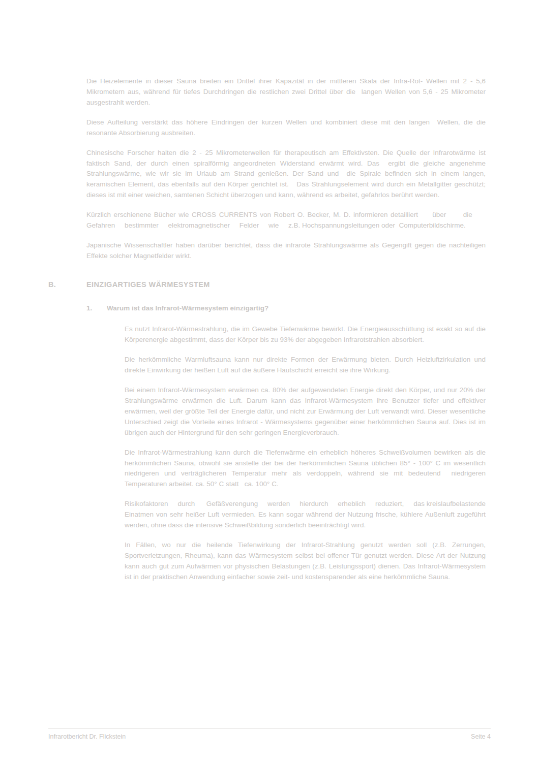Die Heizelemente in dieser Sauna breiten ein Drittel ihrer Kapazität in der mittleren Skala der Infra-Rot- Wellen mit 2 - 5,6 Mikrometern aus, während für tiefes Durchdringen die restlichen zwei Drittel über die langen Wellen von 5,6 - 25 Mikrometer ausgestrahlt werden.
Diese Aufteilung verstärkt das höhere Eindringen der kurzen Wellen und kombiniert diese mit den langen Wellen, die die resonante Absorbierung ausbreiten.
Chinesische Forscher halten die 2 - 25 Mikrometerwellen für therapeutisch am Effektivsten. Die Quelle der Infrarotwärme ist faktisch Sand, der durch einen spiralförmig angeordneten Widerstand erwärmt wird. Das ergibt die gleiche angenehme Strahlungswärme, wie wir sie im Urlaub am Strand genießen. Der Sand und die Spirale befinden sich in einem langen, keramischen Element, das ebenfalls auf den Körper gerichtet ist. Das Strahlungselement wird durch ein Metallgitter geschützt; dieses ist mit einer weichen, samtenen Schicht überzogen und kann, während es arbeitet, gefahrlos berührt werden.
Kürzlich erschienene Bücher wie CROSS CURRENTS von Robert O. Becker, M. D. informieren detailliert über die Gefahren bestimmter elektromagnetischer Felder wie z.B. Hochspannungsleitungen oder Computerbildschirme.
Japanische Wissenschaftler haben darüber berichtet, dass die infrarote Strahlungswärme als Gegengift gegen die nachteiligen Effekte solcher Magnetfelder wirkt.
B. EINZIGARTIGES WÄRMESYSTEM
1. Warum ist das Infrarot-Wärmesystem einzigartig?
Es nutzt Infrarot-Wärmestrahlung, die im Gewebe Tiefenwärme bewirkt. Die Energieausschüttung ist exakt so auf die Körperenergie abgestimmt, dass der Körper bis zu 93% der abgegeben Infrarotstrahlen absorbiert.
Die herkömmliche Warmluftsauna kann nur direkte Formen der Erwärmung bieten. Durch Heizluftzirkulation und direkte Einwirkung der heißen Luft auf die äußere Hautschicht erreicht sie ihre Wirkung.
Bei einem Infrarot-Wärmesystem erwärmen ca. 80% der aufgewendeten Energie direkt den Körper, und nur 20% der Strahlungswärme erwärmen die Luft. Darum kann das Infrarot-Wärmesystem ihre Benutzer tiefer und effektiver erwärmen, weil der größte Teil der Energie dafür, und nicht zur Erwärmung der Luft verwandt wird. Dieser wesentliche Unterschied zeigt die Vorteile eines Infrarot - Wärmesystems gegenüber einer herkömmlichen Sauna auf. Dies ist im übrigen auch der Hintergrund für den sehr geringen Energieverbrauch.
Die Infrarot-Wärmestrahlung kann durch die Tiefenwärme ein erheblich höheres Schweißvolumen bewirken als die herkömmlichen Sauna, obwohl sie anstelle der bei der herkömmlichen Sauna üblichen 85° - 100° C im wesentlich niedrigeren und verträglicheren Temperatur mehr als verdoppeln, während sie mit bedeutend niedrigeren Temperaturen arbeitet. ca. 50° C statt ca. 100° C.
Risikofaktoren durch Gefäßverengung werden hierdurch erheblich reduziert, das kreislaufbelastende Einatmen von sehr heißer Luft vermieden. Es kann sogar während der Nutzung frische, kühlere Außenluft zugeführt werden, ohne dass die intensive Schweißbildung sonderlich beeinträchtigt wird.
In Fällen, wo nur die heilende Tiefenwirkung der Infrarot-Strahlung genutzt werden soll (z.B. Zerrungen, Sportverletzungen, Rheuma), kann das Wärmesystem selbst bei offener Tür genutzt werden. Diese Art der Nutzung kann auch gut zum Aufwärmen vor physischen Belastungen (z.B. Leistungssport) dienen. Das Infrarot-Wärmesystem ist in der praktischen Anwendung einfacher sowie zeit- und kostensparender als eine herkömmliche Sauna.
Infrarotbericht Dr. Flickstein Seite 4